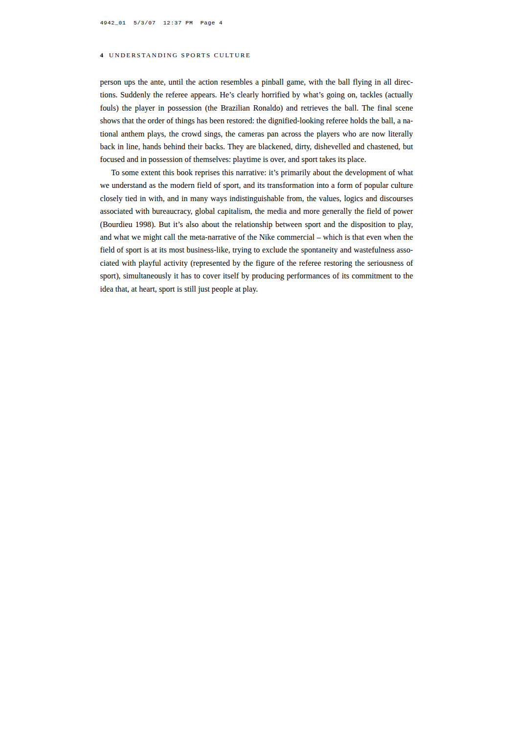4942_01 5/3/07 12:37 PM Page 4
4 Understanding Sports Culture
person ups the ante, until the action resembles a pinball game, with the ball flying in all directions. Suddenly the referee appears. He’s clearly horrified by what’s going on, tackles (actually fouls) the player in possession (the Brazilian Ronaldo) and retrieves the ball. The final scene shows that the order of things has been restored: the dignified-looking referee holds the ball, a national anthem plays, the crowd sings, the cameras pan across the players who are now literally back in line, hands behind their backs. They are blackened, dirty, dishevelled and chastened, but focused and in possession of themselves: playtime is over, and sport takes its place.
To some extent this book reprises this narrative: it’s primarily about the development of what we understand as the modern field of sport, and its transformation into a form of popular culture closely tied in with, and in many ways indistinguishable from, the values, logics and discourses associated with bureaucracy, global capitalism, the media and more generally the field of power (Bourdieu 1998). But it’s also about the relationship between sport and the disposition to play, and what we might call the meta-narrative of the Nike commercial – which is that even when the field of sport is at its most business-like, trying to exclude the spontaneity and wastefulness associated with playful activity (represented by the figure of the referee restoring the seriousness of sport), simultaneously it has to cover itself by producing performances of its commitment to the idea that, at heart, sport is still just people at play.